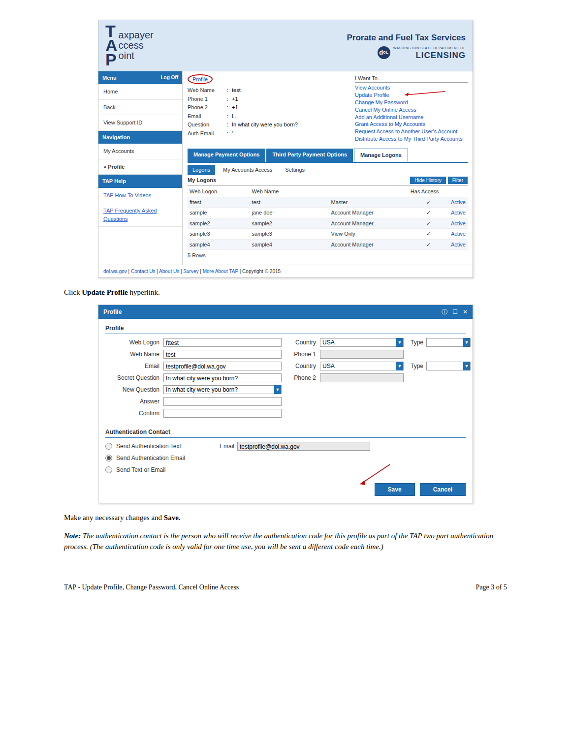T
A
P
axpayer
ccess
oint
Prorate and Fuel Tax Services
doL
WASHINGTON STATE DEPARTMENT OF
LICENSING
Menu Log Off
Home
Back
View Support ID
Navigation
My Accounts
» Profile
TAP Help
TAP How-To Videos
TAP Frequently Asked Questions
Profile
Web Name: test
Phone 1:+1
Phone 2:+1
Email: l..
Question: In what city were you born?
Auth Email:'
I Want To...
View Accounts
Update Profile
Change My Password Cancel My Online Access Add an Additional Username Grant Access to My Accounts Request Access to Another User's Account Distribute Access to My Third Party Accounts
Manage Payment Options
Third Party Payment Options
Manage Logons
Logons
My Accounts Access
Settings
My Logons
Hide History Filter
| Web Logon | Web Name | | Has Access | |
| --- | --- | --- | --- | --- |
| fttest | test | Master | ✓ | Active |
| sample | jane doe | Account Manager | ✓ | Active |
| sample2 | sample2 | Account Manager | ✓ | Active |
| sample3 | sample3 | View Only | ✓ | Active |
| sample4 | sample4 | Account Manager | ✓ | Active |
5 Rows
dol.wa.gov | Contact Us | About Us | Survey | More About TAP | Copyright © 2015
Click Update Profile hyperlink.
Profile ⓘ☐✕
Profile
Web Logon
fttest
Web Name
test
Email
testprofile@dol.wa.gov
Secret Question
In what city were you born?
New Question
In what city were you born?▼
Answer
Confirm
Country
USA▼
Type
▼
Phone 1
Country
USA▼
Type
▼
Phone 2
Authentication Contact
Send Authentication Text Email
testprofile@dol.wa.gov
Send Authentication Email
Send Text or Email
Save Cancel
Make any necessary changes and Save.
Note: The authentication contact is the person who will receive the authentication code for this profile as part of the TAP two part authentication process. (The authentication code is only valid for one time use, you will be sent a different code each time.)
TAP - Update Profile, Change Password, Cancel Online Access Page 3 of 5